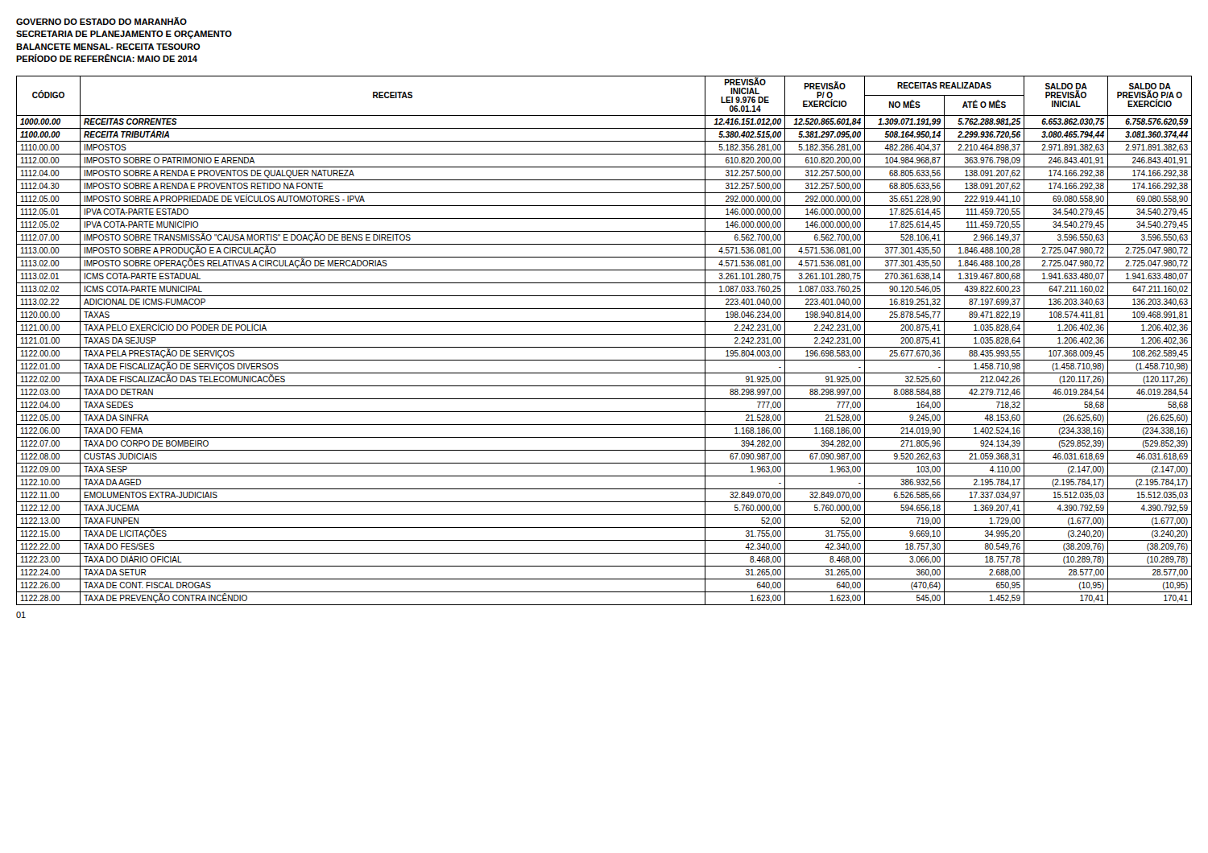GOVERNO DO ESTADO DO MARANHÃO
SECRETARIA DE PLANEJAMENTO E ORÇAMENTO
BALANCETE MENSAL- RECEITA TESOURO
PERÍODO DE REFERÊNCIA: MAIO DE 2014
| CÓDIGO | RECEITAS | PREVISÃO INICIAL LEI 9.976 DE 06.01.14 | PREVISÃO P/ O EXERCÍCIO | RECEITAS REALIZADAS | SALDO DA PREVISÃO INICIAL | SALDO DA PREVISÃO P/A O EXERCÍCIO |
| --- | --- | --- | --- | --- | --- | --- |
| NO MÊS | ATÉ O MÊS |
| 1000.00.00 | RECEITAS CORRENTES | 12.416.151.012,00 | 12.520.865.601,84 | 1.309.071.191,99 | 5.762.288.981,25 | 6.653.862.030,75 | 6.758.576.620,59 |
| 1100.00.00 | RECEITA TRIBUTÁRIA | 5.380.402.515,00 | 5.381.297.095,00 | 508.164.950,14 | 2.299.936.720,56 | 3.080.465.794,44 | 3.081.360.374,44 |
| 1110.00.00 | IMPOSTOS | 5.182.356.281,00 | 5.182.356.281,00 | 482.286.404,37 | 2.210.464.898,37 | 2.971.891.382,63 | 2.971.891.382,63 |
| 1112.00.00 | IMPOSTO SOBRE O PATRIMONIO E ARENDA | 610.820.200,00 | 610.820.200,00 | 104.984.968,87 | 363.976.798,09 | 246.843.401,91 | 246.843.401,91 |
| 1112.04.00 | IMPOSTO SOBRE A RENDA E PROVENTOS DE QUALQUER NATUREZA | 312.257.500,00 | 312.257.500,00 | 68.805.633,56 | 138.091.207,62 | 174.166.292,38 | 174.166.292,38 |
| 1112.04.30 | IMPOSTO SOBRE A RENDA E PROVENTOS RETIDO NA FONTE | 312.257.500,00 | 312.257.500,00 | 68.805.633,56 | 138.091.207,62 | 174.166.292,38 | 174.166.292,38 |
| 1112.05.00 | IMPOSTO SOBRE A PROPRIEDADE DE VEÍCULOS AUTOMOTORES - IPVA | 292.000.000,00 | 292.000.000,00 | 35.651.228,90 | 222.919.441,10 | 69.080.558,90 | 69.080.558,90 |
| 1112.05.01 | IPVA COTA-PARTE ESTADO | 146.000.000,00 | 146.000.000,00 | 17.825.614,45 | 111.459.720,55 | 34.540.279,45 | 34.540.279,45 |
| 1112.05.02 | IPVA COTA-PARTE MUNICÍPIO | 146.000.000,00 | 146.000.000,00 | 17.825.614,45 | 111.459.720,55 | 34.540.279,45 | 34.540.279,45 |
| 1112.07.00 | IMPOSTO SOBRE TRANSMISSÃO "CAUSA MORTIS" E DOAÇÃO DE BENS E DIREITOS | 6.562.700,00 | 6.562.700,00 | 528.106,41 | 2.966.149,37 | 3.596.550,63 | 3.596.550,63 |
| 1113.00.00 | IMPOSTO SOBRE A PRODUÇÃO E A CIRCULAÇÃO | 4.571.536.081,00 | 4.571.536.081,00 | 377.301.435,50 | 1.846.488.100,28 | 2.725.047.980,72 | 2.725.047.980,72 |
| 1113.02.00 | IMPOSTO SOBRE OPERAÇÕES RELATIVAS A CIRCULAÇÃO DE MERCADORIAS | 4.571.536.081,00 | 4.571.536.081,00 | 377.301.435,50 | 1.846.488.100,28 | 2.725.047.980,72 | 2.725.047.980,72 |
| 1113.02.01 | ICMS COTA-PARTE ESTADUAL | 3.261.101.280,75 | 3.261.101.280,75 | 270.361.638,14 | 1.319.467.800,68 | 1.941.633.480,07 | 1.941.633.480,07 |
| 1113.02.02 | ICMS COTA-PARTE MUNICIPAL | 1.087.033.760,25 | 1.087.033.760,25 | 90.120.546,05 | 439.822.600,23 | 647.211.160,02 | 647.211.160,02 |
| 1113.02.22 | ADICIONAL DE ICMS-FUMACOP | 223.401.040,00 | 223.401.040,00 | 16.819.251,32 | 87.197.699,37 | 136.203.340,63 | 136.203.340,63 |
| 1120.00.00 | TAXAS | 198.046.234,00 | 198.940.814,00 | 25.878.545,77 | 89.471.822,19 | 108.574.411,81 | 109.468.991,81 |
| 1121.00.00 | TAXA PELO EXERCÍCIO DO PODER DE POLÍCIA | 2.242.231,00 | 2.242.231,00 | 200.875,41 | 1.035.828,64 | 1.206.402,36 | 1.206.402,36 |
| 1121.01.00 | TAXAS DA SEJUSP | 2.242.231,00 | 2.242.231,00 | 200.875,41 | 1.035.828,64 | 1.206.402,36 | 1.206.402,36 |
| 1122.00.00 | TAXA PELA PRESTAÇÃO DE SERVIÇOS | 195.804.003,00 | 196.698.583,00 | 25.677.670,36 | 88.435.993,55 | 107.368.009,45 | 108.262.589,45 |
| 1122.01.00 | TAXA DE FISCALIZAÇÃO DE SERVIÇOS DIVERSOS | - | - | - | 1.458.710,98 | (1.458.710,98) | (1.458.710,98) |
| 1122.02.00 | TAXA DE FISCALIZACÃO DAS TELECOMUNICACÕES | 91.925,00 | 91.925,00 | 32.525,60 | 212.042,26 | (120.117,26) | (120.117,26) |
| 1122.03.00 | TAXA DO DETRAN | 88.298.997,00 | 88.298.997,00 | 8.088.584,88 | 42.279.712,46 | 46.019.284,54 | 46.019.284,54 |
| 1122.04.00 | TAXA SEDES | 777,00 | 777,00 | 164,00 | 718,32 | 58,68 | 58,68 |
| 1122.05.00 | TAXA DA SINFRA | 21.528,00 | 21.528,00 | 9.245,00 | 48.153,60 | (26.625,60) | (26.625,60) |
| 1122.06.00 | TAXA DO FEMA | 1.168.186,00 | 1.168.186,00 | 214.019,90 | 1.402.524,16 | (234.338,16) | (234.338,16) |
| 1122.07.00 | TAXA DO CORPO DE BOMBEIRO | 394.282,00 | 394.282,00 | 271.805,96 | 924.134,39 | (529.852,39) | (529.852,39) |
| 1122.08.00 | CUSTAS JUDICIAIS | 67.090.987,00 | 67.090.987,00 | 9.520.262,63 | 21.059.368,31 | 46.031.618,69 | 46.031.618,69 |
| 1122.09.00 | TAXA SESP | 1.963,00 | 1.963,00 | 103,00 | 4.110,00 | (2.147,00) | (2.147,00) |
| 1122.10.00 | TAXA DA AGED | - | - | 386.932,56 | 2.195.784,17 | (2.195.784,17) | (2.195.784,17) |
| 1122.11.00 | EMOLUMENTOS EXTRA-JUDICIAIS | 32.849.070,00 | 32.849.070,00 | 6.526.585,66 | 17.337.034,97 | 15.512.035,03 | 15.512.035,03 |
| 1122.12.00 | TAXA JUCEMA | 5.760.000,00 | 5.760.000,00 | 594.656,18 | 1.369.207,41 | 4.390.792,59 | 4.390.792,59 |
| 1122.13.00 | TAXA FUNPEN | 52,00 | 52,00 | 719,00 | 1.729,00 | (1.677,00) | (1.677,00) |
| 1122.15.00 | TAXA DE LICITAÇÕES | 31.755,00 | 31.755,00 | 9.669,10 | 34.995,20 | (3.240,20) | (3.240,20) |
| 1122.22.00 | TAXA DO FES/SES | 42.340,00 | 42.340,00 | 18.757,30 | 80.549,76 | (38.209,76) | (38.209,76) |
| 1122.23.00 | TAXA DO DIÁRIO OFICIAL | 8.468,00 | 8.468,00 | 3.066,00 | 18.757,78 | (10.289,78) | (10.289,78) |
| 1122.24.00 | TAXA DA SETUR | 31.265,00 | 31.265,00 | 360,00 | 2.688,00 | 28.577,00 | 28.577,00 |
| 1122.26.00 | TAXA DE CONT. FISCAL DROGAS | 640,00 | 640,00 | (470,64) | 650,95 | (10,95) | (10,95) |
| 1122.28.00 | TAXA DE PREVENÇÃO CONTRA INCÊNDIO | 1.623,00 | 1.623,00 | 545,00 | 1.452,59 | 170,41 | 170,41 |
01